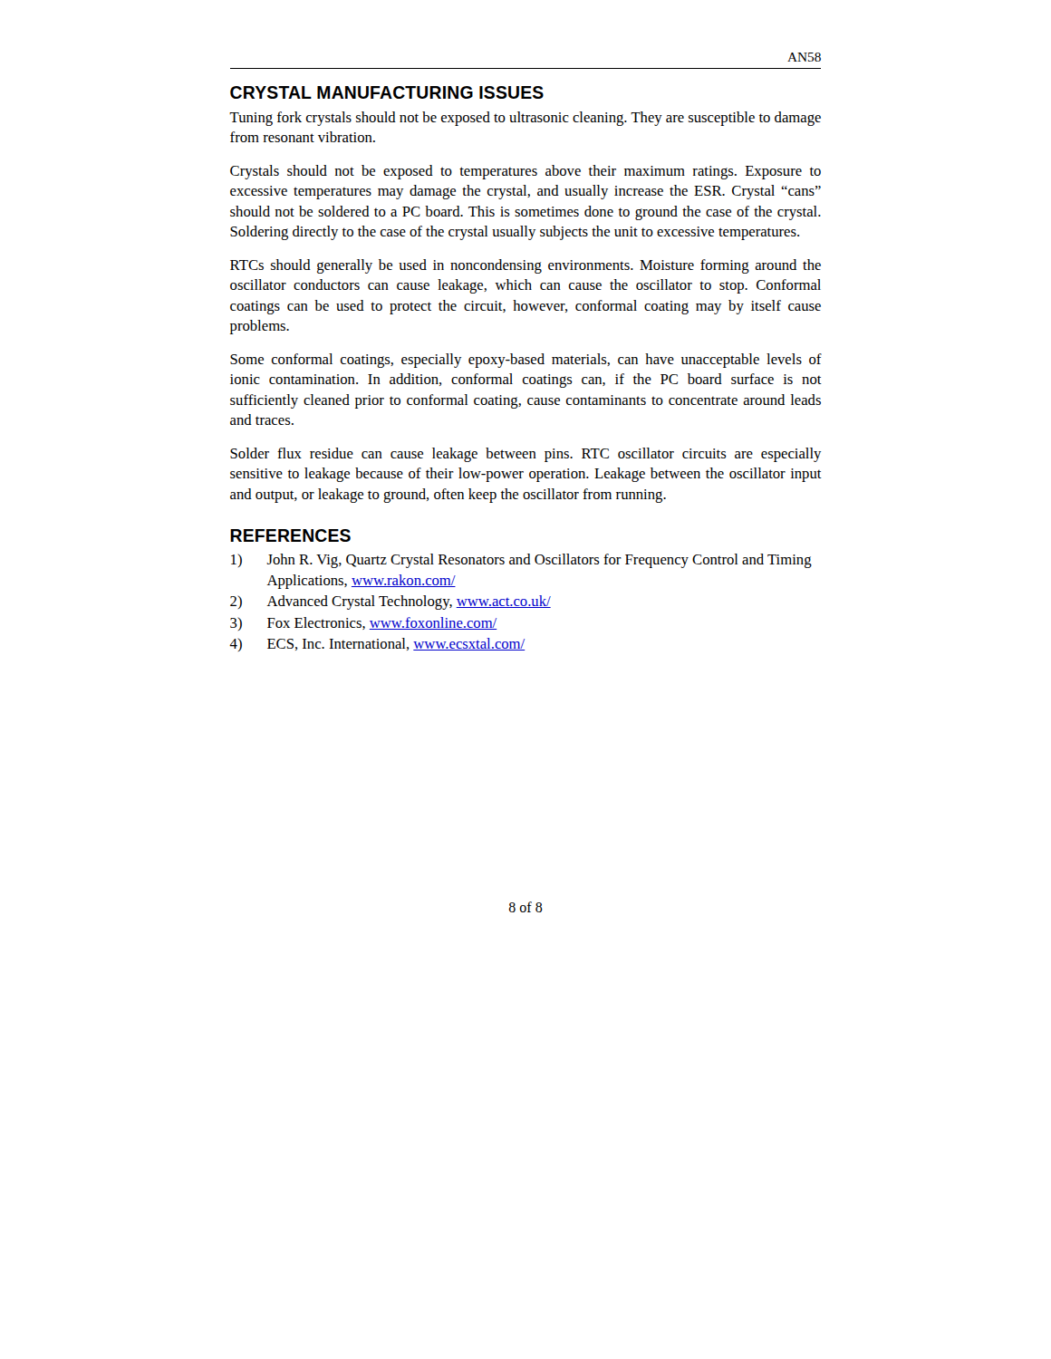AN58
CRYSTAL MANUFACTURING ISSUES
Tuning fork crystals should not be exposed to ultrasonic cleaning. They are susceptible to damage from resonant vibration.
Crystals should not be exposed to temperatures above their maximum ratings. Exposure to excessive temperatures may damage the crystal, and usually increase the ESR. Crystal “cans” should not be soldered to a PC board. This is sometimes done to ground the case of the crystal. Soldering directly to the case of the crystal usually subjects the unit to excessive temperatures.
RTCs should generally be used in noncondensing environments. Moisture forming around the oscillator conductors can cause leakage, which can cause the oscillator to stop. Conformal coatings can be used to protect the circuit, however, conformal coating may by itself cause problems.
Some conformal coatings, especially epoxy-based materials, can have unacceptable levels of ionic contamination. In addition, conformal coatings can, if the PC board surface is not sufficiently cleaned prior to conformal coating, cause contaminants to concentrate around leads and traces.
Solder flux residue can cause leakage between pins. RTC oscillator circuits are especially sensitive to leakage because of their low-power operation. Leakage between the oscillator input and output, or leakage to ground, often keep the oscillator from running.
REFERENCES
1) John R. Vig, Quartz Crystal Resonators and Oscillators for Frequency Control and Timing Applications, www.rakon.com/
2) Advanced Crystal Technology, www.act.co.uk/
3) Fox Electronics, www.foxonline.com/
4) ECS, Inc. International, www.ecsxtal.com/
8 of 8